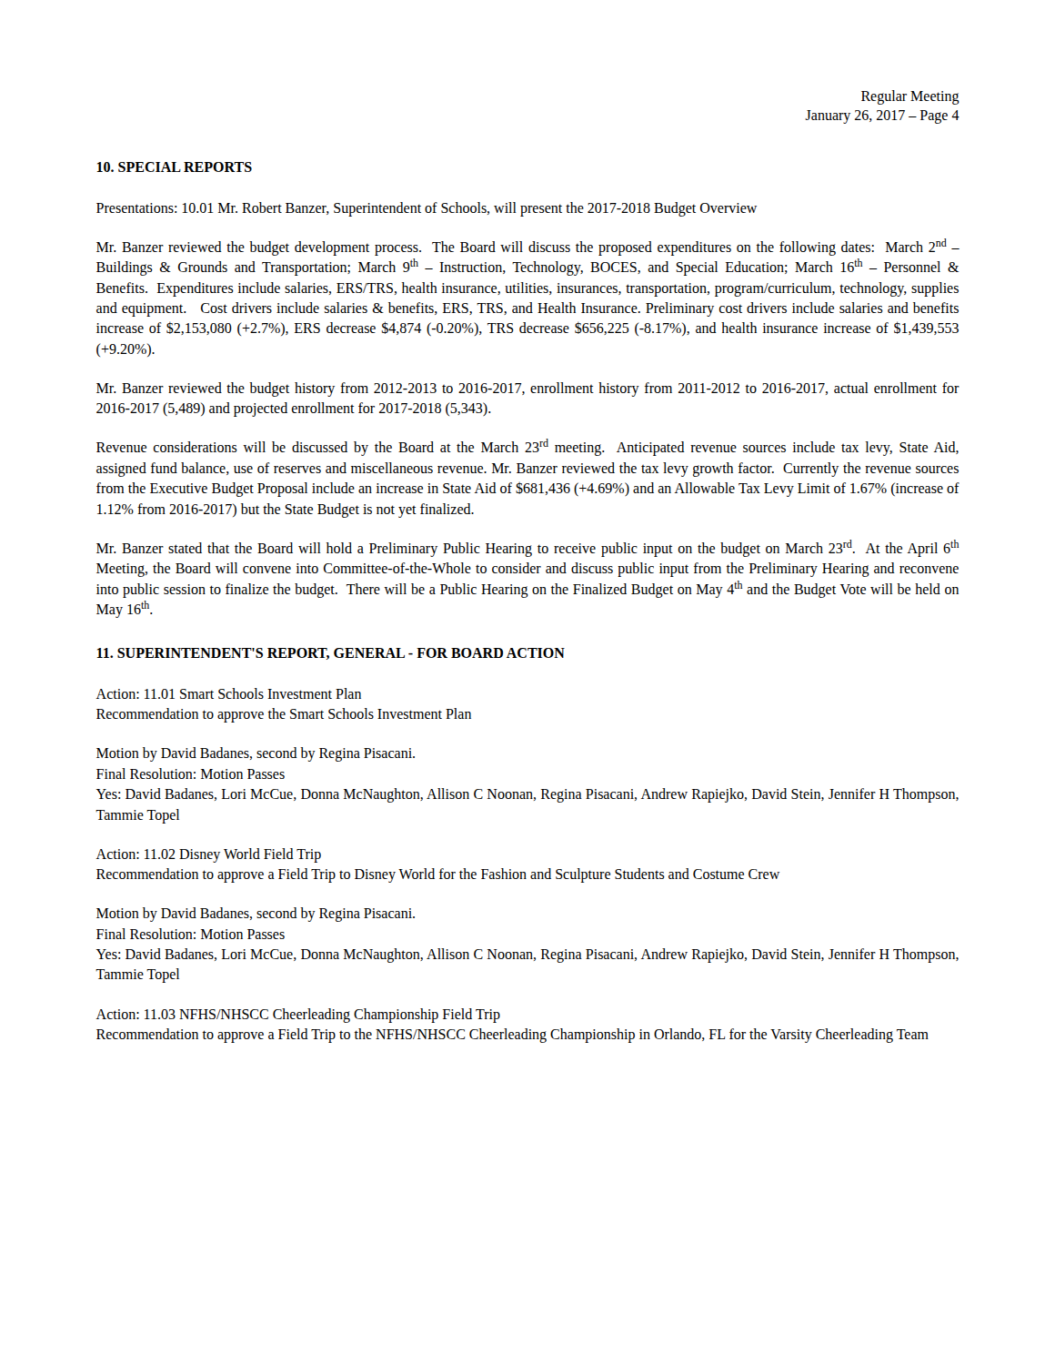Regular Meeting
January 26, 2017 – Page 4
10. SPECIAL REPORTS
Presentations: 10.01 Mr. Robert Banzer, Superintendent of Schools, will present the 2017-2018 Budget Overview
Mr. Banzer reviewed the budget development process. The Board will discuss the proposed expenditures on the following dates: March 2nd – Buildings & Grounds and Transportation; March 9th – Instruction, Technology, BOCES, and Special Education; March 16th – Personnel & Benefits. Expenditures include salaries, ERS/TRS, health insurance, utilities, insurances, transportation, program/curriculum, technology, supplies and equipment. Cost drivers include salaries & benefits, ERS, TRS, and Health Insurance. Preliminary cost drivers include salaries and benefits increase of $2,153,080 (+2.7%), ERS decrease $4,874 (-0.20%), TRS decrease $656,225 (-8.17%), and health insurance increase of $1,439,553 (+9.20%).
Mr. Banzer reviewed the budget history from 2012-2013 to 2016-2017, enrollment history from 2011-2012 to 2016-2017, actual enrollment for 2016-2017 (5,489) and projected enrollment for 2017-2018 (5,343).
Revenue considerations will be discussed by the Board at the March 23rd meeting. Anticipated revenue sources include tax levy, State Aid, assigned fund balance, use of reserves and miscellaneous revenue. Mr. Banzer reviewed the tax levy growth factor. Currently the revenue sources from the Executive Budget Proposal include an increase in State Aid of $681,436 (+4.69%) and an Allowable Tax Levy Limit of 1.67% (increase of 1.12% from 2016-2017) but the State Budget is not yet finalized.
Mr. Banzer stated that the Board will hold a Preliminary Public Hearing to receive public input on the budget on March 23rd. At the April 6th Meeting, the Board will convene into Committee-of-the-Whole to consider and discuss public input from the Preliminary Hearing and reconvene into public session to finalize the budget. There will be a Public Hearing on the Finalized Budget on May 4th and the Budget Vote will be held on May 16th.
11. SUPERINTENDENT'S REPORT, GENERAL - FOR BOARD ACTION
Action: 11.01 Smart Schools Investment Plan
Recommendation to approve the Smart Schools Investment Plan
Motion by David Badanes, second by Regina Pisacani.
Final Resolution: Motion Passes
Yes: David Badanes, Lori McCue, Donna McNaughton, Allison C Noonan, Regina Pisacani, Andrew Rapiejko, David Stein, Jennifer H Thompson, Tammie Topel
Action: 11.02 Disney World Field Trip
Recommendation to approve a Field Trip to Disney World for the Fashion and Sculpture Students and Costume Crew
Motion by David Badanes, second by Regina Pisacani.
Final Resolution: Motion Passes
Yes: David Badanes, Lori McCue, Donna McNaughton, Allison C Noonan, Regina Pisacani, Andrew Rapiejko, David Stein, Jennifer H Thompson, Tammie Topel
Action: 11.03 NFHS/NHSCC Cheerleading Championship Field Trip
Recommendation to approve a Field Trip to the NFHS/NHSCC Cheerleading Championship in Orlando, FL for the Varsity Cheerleading Team